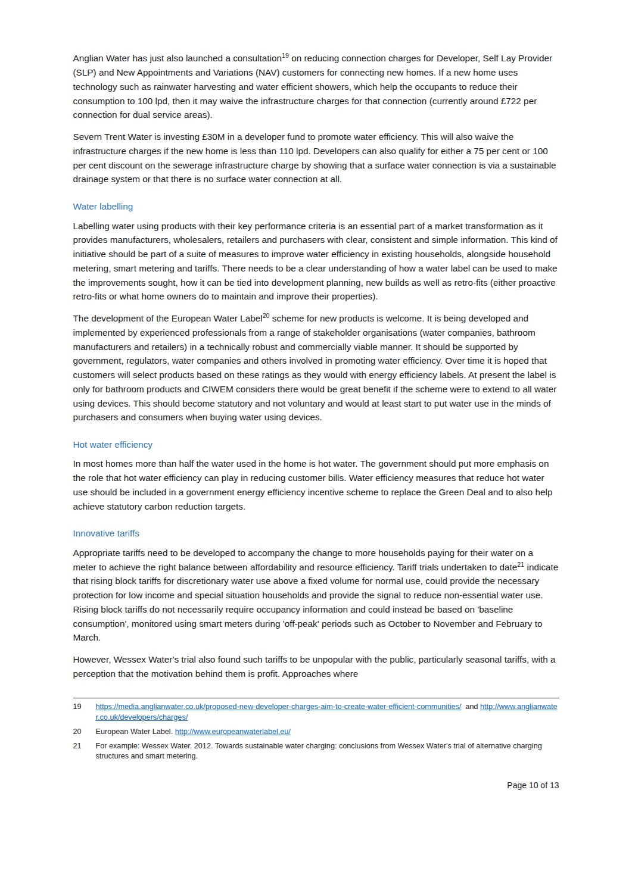Anglian Water has just also launched a consultation19 on reducing connection charges for Developer, Self Lay Provider (SLP) and New Appointments and Variations (NAV) customers for connecting new homes. If a new home uses technology such as rainwater harvesting and water efficient showers, which help the occupants to reduce their consumption to 100 lpd, then it may waive the infrastructure charges for that connection (currently around £722 per connection for dual service areas).
Severn Trent Water is investing £30M in a developer fund to promote water efficiency. This will also waive the infrastructure charges if the new home is less than 110 lpd. Developers can also qualify for either a 75 per cent or 100 per cent discount on the sewerage infrastructure charge by showing that a surface water connection is via a sustainable drainage system or that there is no surface water connection at all.
Water labelling
Labelling water using products with their key performance criteria is an essential part of a market transformation as it provides manufacturers, wholesalers, retailers and purchasers with clear, consistent and simple information. This kind of initiative should be part of a suite of measures to improve water efficiency in existing households, alongside household metering, smart metering and tariffs. There needs to be a clear understanding of how a water label can be used to make the improvements sought, how it can be tied into development planning, new builds as well as retro-fits (either proactive retro-fits or what home owners do to maintain and improve their properties).
The development of the European Water Label20 scheme for new products is welcome. It is being developed and implemented by experienced professionals from a range of stakeholder organisations (water companies, bathroom manufacturers and retailers) in a technically robust and commercially viable manner. It should be supported by government, regulators, water companies and others involved in promoting water efficiency. Over time it is hoped that customers will select products based on these ratings as they would with energy efficiency labels. At present the label is only for bathroom products and CIWEM considers there would be great benefit if the scheme were to extend to all water using devices. This should become statutory and not voluntary and would at least start to put water use in the minds of purchasers and consumers when buying water using devices.
Hot water efficiency
In most homes more than half the water used in the home is hot water. The government should put more emphasis on the role that hot water efficiency can play in reducing customer bills. Water efficiency measures that reduce hot water use should be included in a government energy efficiency incentive scheme to replace the Green Deal and to also help achieve statutory carbon reduction targets.
Innovative tariffs
Appropriate tariffs need to be developed to accompany the change to more households paying for their water on a meter to achieve the right balance between affordability and resource efficiency. Tariff trials undertaken to date21 indicate that rising block tariffs for discretionary water use above a fixed volume for normal use, could provide the necessary protection for low income and special situation households and provide the signal to reduce non-essential water use. Rising block tariffs do not necessarily require occupancy information and could instead be based on 'baseline consumption', monitored using smart meters during 'off-peak' periods such as October to November and February to March.
However, Wessex Water's trial also found such tariffs to be unpopular with the public, particularly seasonal tariffs, with a perception that the motivation behind them is profit. Approaches where
| 19 | https://media.anglianwater.co.uk/proposed-new-developer-charges-aim-to-create-water-efficient-communities/ and http://www.anglianwater.co.uk/developers/charges/ |
| 20 | European Water Label. http://www.europeanwaterlabel.eu/ |
| 21 | For example: Wessex Water. 2012. Towards sustainable water charging: conclusions from Wessex Water's trial of alternative charging structures and smart metering. |
Page 10 of 13